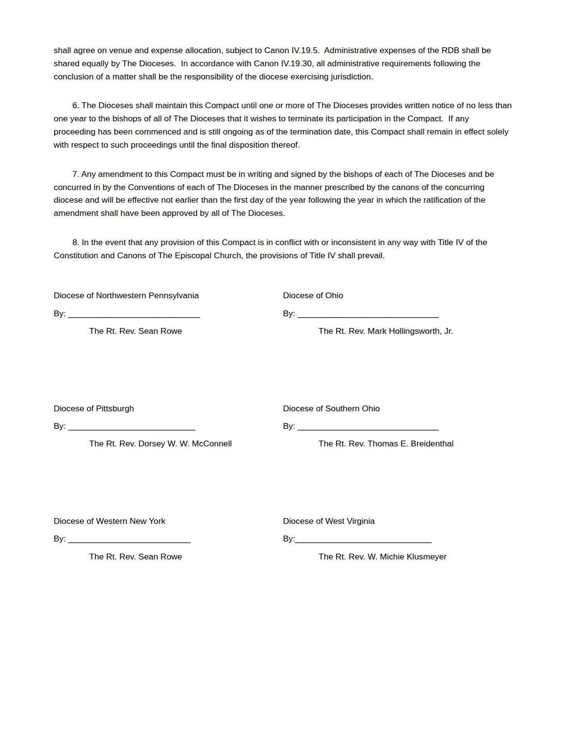shall agree on venue and expense allocation, subject to Canon IV.19.5. Administrative expenses of the RDB shall be shared equally by The Dioceses. In accordance with Canon IV.19.30, all administrative requirements following the conclusion of a matter shall be the responsibility of the diocese exercising jurisdiction.
6. The Dioceses shall maintain this Compact until one or more of The Dioceses provides written notice of no less than one year to the bishops of all of The Dioceses that it wishes to terminate its participation in the Compact. If any proceeding has been commenced and is still ongoing as of the termination date, this Compact shall remain in effect solely with respect to such proceedings until the final disposition thereof.
7. Any amendment to this Compact must be in writing and signed by the bishops of each of The Dioceses and be concurred in by the Conventions of each of The Dioceses in the manner prescribed by the canons of the concurring diocese and will be effective not earlier than the first day of the year following the year in which the ratification of the amendment shall have been approved by all of The Dioceses.
8. In the event that any provision of this Compact is in conflict with or inconsistent in any way with Title IV of the Constitution and Canons of The Episcopal Church, the provisions of Title IV shall prevail.
| Diocese of Northwestern Pennsylvania By: ____________________________ The Rt. Rev. Sean Rowe | Diocese of Ohio By: ______________________________ The Rt. Rev. Mark Hollingsworth, Jr. |
| Diocese of Pittsburgh By: ___________________________ The Rt. Rev. Dorsey W. W. McConnell | Diocese of Southern Ohio By: ______________________________ The Rt. Rev. Thomas E. Breidenthal |
| Diocese of Western New York By: __________________________ The Rt. Rev. Sean Rowe | Diocese of West Virginia By:_____________________________ The Rt. Rev. W. Michie Klusmeyer |